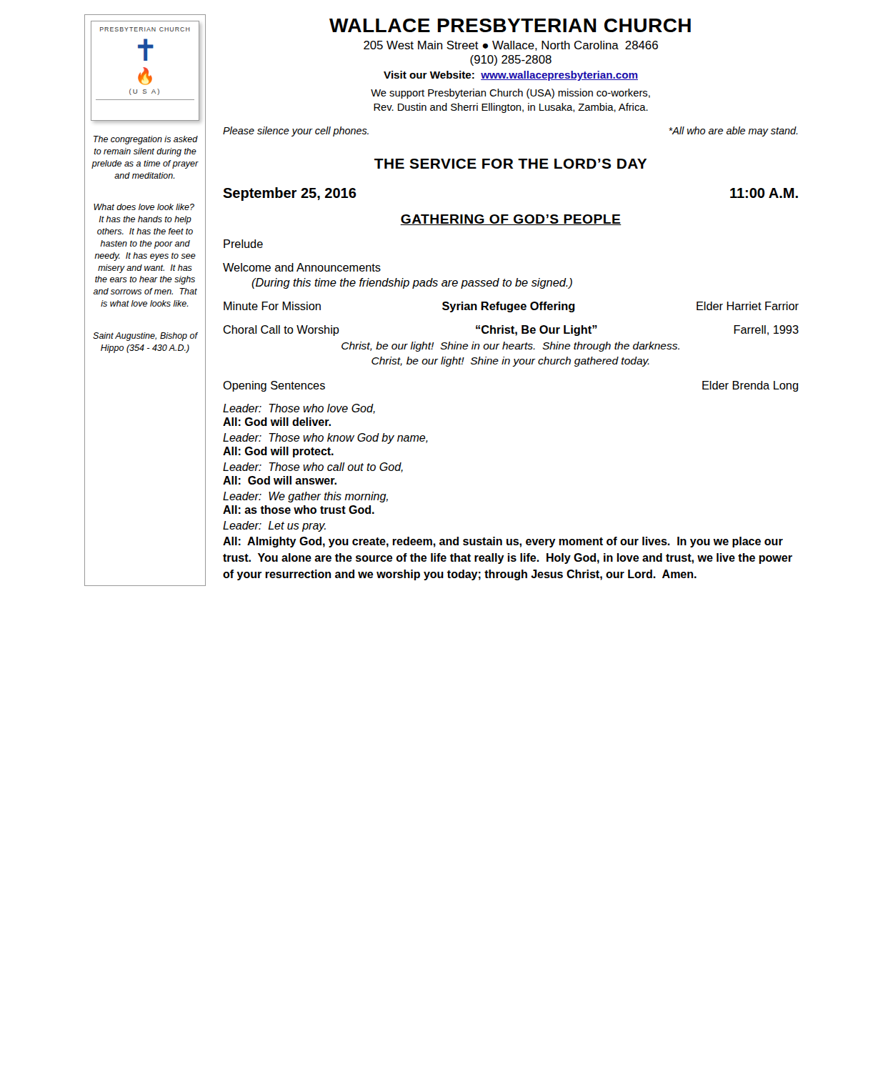PRESBYTERIAN CHURCH
✝
🔥
(U S A)
The congregation is asked to remain silent during the prelude as a time of prayer and meditation.
What does love look like? It has the hands to help others. It has the feet to hasten to the poor and needy. It has eyes to see misery and want. It has the ears to hear the sighs and sorrows of men. That is what love looks like.
Saint Augustine, Bishop of Hippo (354 - 430 A.D.)
WALLACE PRESBYTERIAN CHURCH
205 West Main Street ● Wallace, North Carolina 28466
(910) 285-2808
Visit our Website: www.wallacepresbyterian.com
We support Presbyterian Church (USA) mission co-workers,
Rev. Dustin and Sherri Ellington, in Lusaka, Zambia, Africa.
Please silence your cell phones. *All who are able may stand.
THE SERVICE FOR THE LORD’S DAY
September 25, 2016 11:00 A.M.
GATHERING OF GOD’S PEOPLE
Prelude
Welcome and Announcements
(During this time the friendship pads are passed to be signed.)
Minute For Mission Syrian Refugee Offering Elder Harriet Farrior
Choral Call to Worship “Christ, Be Our Light” Farrell, 1993
Christ, be our light! Shine in our hearts. Shine through the darkness.
Christ, be our light! Shine in your church gathered today.
Opening Sentences Elder Brenda Long
Leader: Those who love God,
All: God will deliver.
Leader: Those who know God by name,
All: God will protect.
Leader: Those who call out to God,
All: God will answer.
Leader: We gather this morning,
All: as those who trust God.
Leader: Let us pray.
All: Almighty God, you create, redeem, and sustain us, every moment of our lives. In you we place our trust. You alone are the source of the life that really is life. Holy God, in love and trust, we live the power of your resurrection and we worship you today; through Jesus Christ, our Lord. Amen.